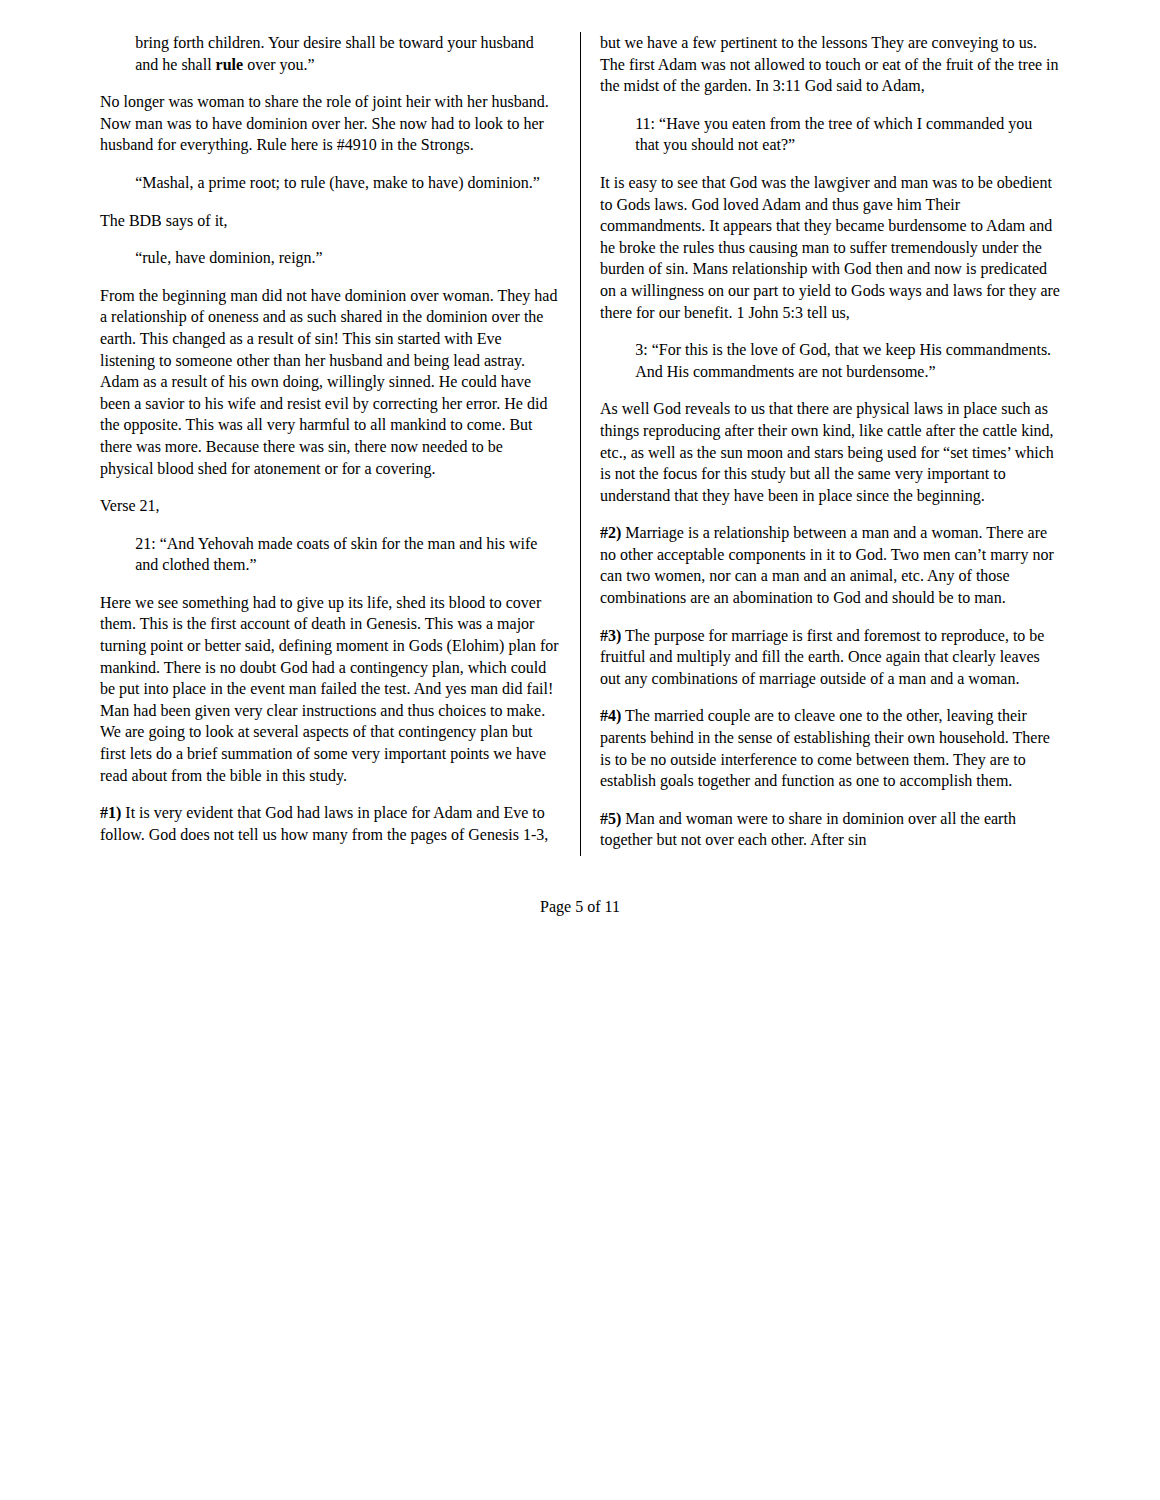bring forth children. Your desire shall be toward your husband and he shall rule over you.”
No longer was woman to share the role of joint heir with her husband. Now man was to have dominion over her. She now had to look to her husband for everything. Rule here is #4910 in the Strongs.
“Mashal, a prime root; to rule (have, make to have) dominion.”
The BDB says of it,
“rule, have dominion, reign.”
From the beginning man did not have dominion over woman. They had a relationship of oneness and as such shared in the dominion over the earth. This changed as a result of sin! This sin started with Eve listening to someone other than her husband and being lead astray. Adam as a result of his own doing, willingly sinned. He could have been a savior to his wife and resist evil by correcting her error. He did the opposite. This was all very harmful to all mankind to come. But there was more. Because there was sin, there now needed to be physical blood shed for atonement or for a covering.
Verse 21,
21: “And Yehovah made coats of skin for the man and his wife and clothed them.”
Here we see something had to give up its life, shed its blood to cover them. This is the first account of death in Genesis. This was a major turning point or better said, defining moment in Gods (Elohim) plan for mankind. There is no doubt God had a contingency plan, which could be put into place in the event man failed the test. And yes man did fail! Man had been given very clear instructions and thus choices to make. We are going to look at several aspects of that contingency plan but first lets do a brief summation of some very important points we have read about from the bible in this study.
#1) It is very evident that God had laws in place for Adam and Eve to follow. God does not tell us how many from the pages of Genesis 1-3, but we have a few pertinent to the lessons They are conveying to us. The first Adam was not allowed to touch or eat of the fruit of the tree in the midst of the garden. In 3:11 God said to Adam,
11: “Have you eaten from the tree of which I commanded you that you should not eat?”
It is easy to see that God was the lawgiver and man was to be obedient to Gods laws. God loved Adam and thus gave him Their commandments. It appears that they became burdensome to Adam and he broke the rules thus causing man to suffer tremendously under the burden of sin. Mans relationship with God then and now is predicated on a willingness on our part to yield to Gods ways and laws for they are there for our benefit. 1 John 5:3 tell us,
3: “For this is the love of God, that we keep His commandments. And His commandments are not burdensome.”
As well God reveals to us that there are physical laws in place such as things reproducing after their own kind, like cattle after the cattle kind, etc., as well as the sun moon and stars being used for “set times’ which is not the focus for this study but all the same very important to understand that they have been in place since the beginning.
#2) Marriage is a relationship between a man and a woman. There are no other acceptable components in it to God. Two men can’t marry nor can two women, nor can a man and an animal, etc. Any of those combinations are an abomination to God and should be to man.
#3) The purpose for marriage is first and foremost to reproduce, to be fruitful and multiply and fill the earth. Once again that clearly leaves out any combinations of marriage outside of a man and a woman.
#4) The married couple are to cleave one to the other, leaving their parents behind in the sense of establishing their own household. There is to be no outside interference to come between them. They are to establish goals together and function as one to accomplish them.
#5) Man and woman were to share in dominion over all the earth together but not over each other. After sin
Page 5 of 11